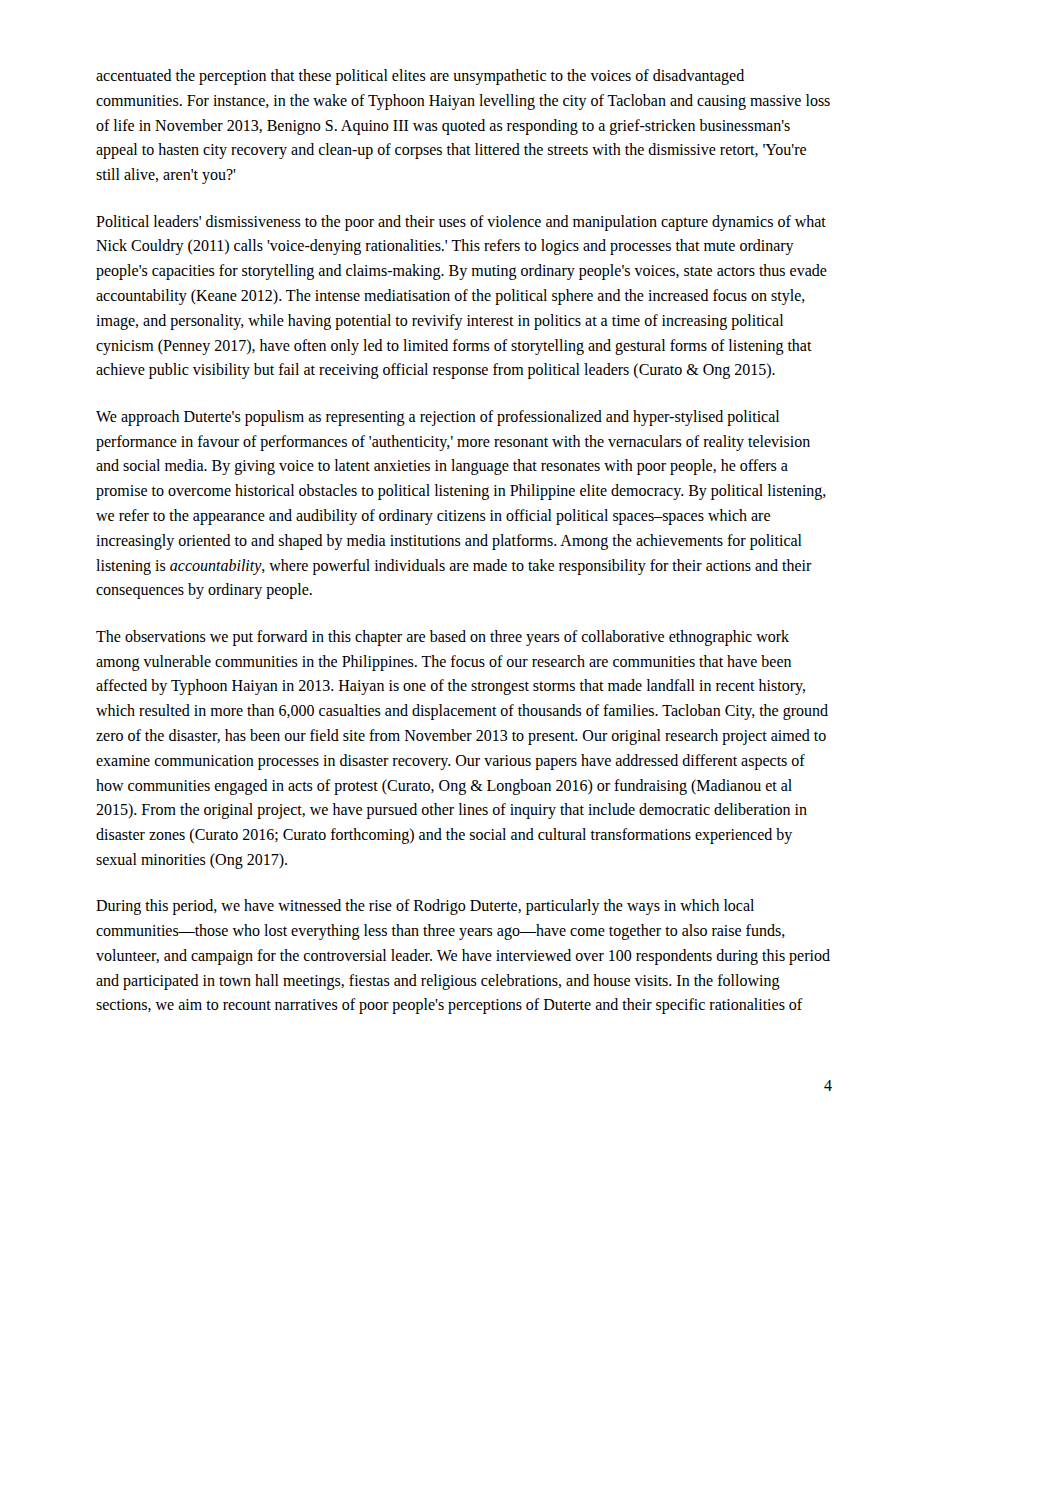accentuated the perception that these political elites are unsympathetic to the voices of disadvantaged communities. For instance, in the wake of Typhoon Haiyan levelling the city of Tacloban and causing massive loss of life in November 2013, Benigno S. Aquino III was quoted as responding to a grief-stricken businessman's appeal to hasten city recovery and clean-up of corpses that littered the streets with the dismissive retort, 'You're still alive, aren't you?'
Political leaders' dismissiveness to the poor and their uses of violence and manipulation capture dynamics of what Nick Couldry (2011) calls 'voice-denying rationalities.' This refers to logics and processes that mute ordinary people's capacities for storytelling and claims-making. By muting ordinary people's voices, state actors thus evade accountability (Keane 2012). The intense mediatisation of the political sphere and the increased focus on style, image, and personality, while having potential to revivify interest in politics at a time of increasing political cynicism (Penney 2017), have often only led to limited forms of storytelling and gestural forms of listening that achieve public visibility but fail at receiving official response from political leaders (Curato & Ong 2015).
We approach Duterte's populism as representing a rejection of professionalized and hyper-stylised political performance in favour of performances of 'authenticity,' more resonant with the vernaculars of reality television and social media. By giving voice to latent anxieties in language that resonates with poor people, he offers a promise to overcome historical obstacles to political listening in Philippine elite democracy. By political listening, we refer to the appearance and audibility of ordinary citizens in official political spaces–spaces which are increasingly oriented to and shaped by media institutions and platforms. Among the achievements for political listening is accountability, where powerful individuals are made to take responsibility for their actions and their consequences by ordinary people.
The observations we put forward in this chapter are based on three years of collaborative ethnographic work among vulnerable communities in the Philippines. The focus of our research are communities that have been affected by Typhoon Haiyan in 2013. Haiyan is one of the strongest storms that made landfall in recent history, which resulted in more than 6,000 casualties and displacement of thousands of families. Tacloban City, the ground zero of the disaster, has been our field site from November 2013 to present. Our original research project aimed to examine communication processes in disaster recovery. Our various papers have addressed different aspects of how communities engaged in acts of protest (Curato, Ong & Longboan 2016) or fundraising (Madianou et al 2015). From the original project, we have pursued other lines of inquiry that include democratic deliberation in disaster zones (Curato 2016; Curato forthcoming) and the social and cultural transformations experienced by sexual minorities (Ong 2017).
During this period, we have witnessed the rise of Rodrigo Duterte, particularly the ways in which local communities—those who lost everything less than three years ago—have come together to also raise funds, volunteer, and campaign for the controversial leader. We have interviewed over 100 respondents during this period and participated in town hall meetings, fiestas and religious celebrations, and house visits. In the following sections, we aim to recount narratives of poor people's perceptions of Duterte and their specific rationalities of
4